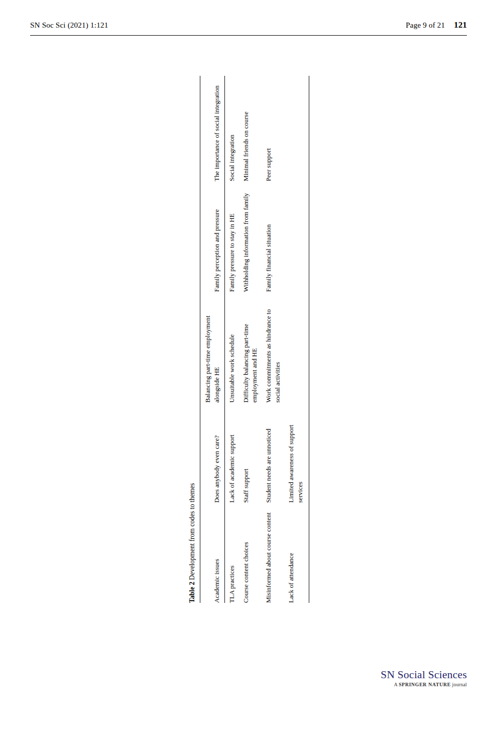SN Soc Sci (2021) 1:121
Page 9 of 21121
Table 2 Development from codes to themes
| Academic issues | Does anybody even care? | Balancing part-time employment alongside HE | Family perception and pressure | The importance of social integration |
| --- | --- | --- | --- | --- |
| TLA practices | Lack of academic support | Unsuitable work schedule | Family pressure to stay in HE | Social integration |
| Course content choices | Staff support | Difficulty balancing part-time employment and HE | Withholding information from family | Minimal friends on course |
| Misinformed about course content | Student needs are unnoticed | Work commitments as hindrance to social activities | Family financial situation | Peer support |
| Lack of attendance | Limited awareness of support services | | | |
SN Social Sciences
A SPRINGER NATURE journal